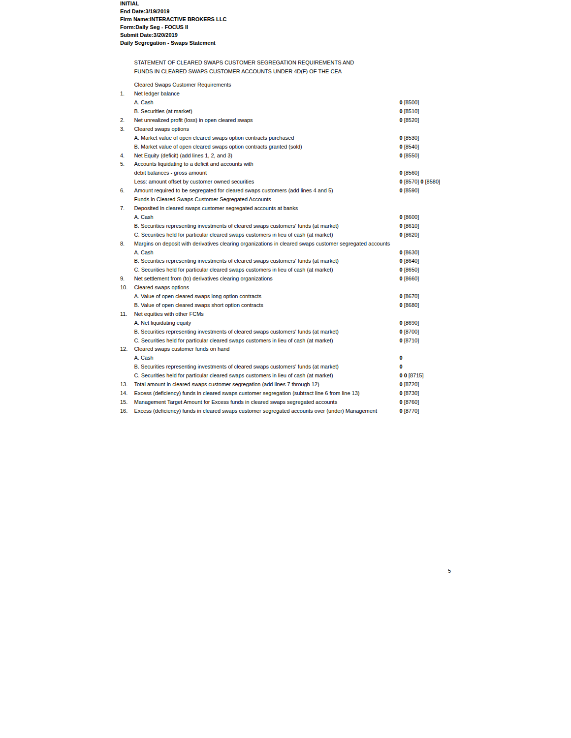INITIAL
End Date:3/19/2019
Firm Name:INTERACTIVE BROKERS LLC
Form:Daily Seg - FOCUS II
Submit Date:3/20/2019
Daily Segregation - Swaps Statement
| | STATEMENT OF CLEARED SWAPS CUSTOMER SEGREGATION REQUIREMENTS AND | |
| | FUNDS IN CLEARED SWAPS CUSTOMER ACCOUNTS UNDER 4D(F) OF THE CEA | |
| | Cleared Swaps Customer Requirements | |
| 1. | Net ledger balance | |
| | A. Cash | 0 [8500] |
| | B. Securities (at market) | 0 [8510] |
| 2. | Net unrealized profit (loss) in open cleared swaps | 0 [8520] |
| 3. | Cleared swaps options | |
| | A. Market value of open cleared swaps option contracts purchased | 0 [8530] |
| | B. Market value of open cleared swaps option contracts granted (sold) | 0 [8540] |
| 4. | Net Equity (deficit) (add lines 1, 2, and 3) | 0 [8550] |
| 5. | Accounts liquidating to a deficit and accounts with | |
| | debit balances - gross amount | 0 [8560] |
| | Less: amount offset by customer owned securities | 0 [8570] 0 [8580] |
| 6. | Amount required to be segregated for cleared swaps customers (add lines 4 and 5) | 0 [8590] |
| | Funds in Cleared Swaps Customer Segregated Accounts | |
| 7. | Deposited in cleared swaps customer segregated accounts at banks | |
| | A. Cash | 0 [8600] |
| | B. Securities representing investments of cleared swaps customers' funds (at market) | 0 [8610] |
| | C. Securities held for particular cleared swaps customers in lieu of cash (at market) | 0 [8620] |
| 8. | Margins on deposit with derivatives clearing organizations in cleared swaps customer segregated accounts | |
| | A. Cash | 0 [8630] |
| | B. Securities representing investments of cleared swaps customers' funds (at market) | 0 [8640] |
| | C. Securities held for particular cleared swaps customers in lieu of cash (at market) | 0 [8650] |
| 9. | Net settlement from (to) derivatives clearing organizations | 0 [8660] |
| 10. | Cleared swaps options | |
| | A. Value of open cleared swaps long option contracts | 0 [8670] |
| | B. Value of open cleared swaps short option contracts | 0 [8680] |
| 11. | Net equities with other FCMs | |
| | A. Net liquidating equity | 0 [8690] |
| | B. Securities representing investments of cleared swaps customers' funds (at market) | 0 [8700] |
| | C. Securities held for particular cleared swaps customers in lieu of cash (at market) | 0 [8710] |
| 12. | Cleared swaps customer funds on hand | |
| | A. Cash | 0 |
| | B. Securities representing investments of cleared swaps customers' funds (at market) | 0 |
| | C. Securities held for particular cleared swaps customers in lieu of cash (at market) | 0 0 [8715] |
| 13. | Total amount in cleared swaps customer segregation (add lines 7 through 12) | 0 [8720] |
| 14. | Excess (deficiency) funds in cleared swaps customer segregation (subtract line 6 from line 13) | 0 [8730] |
| 15. | Management Target Amount for Excess funds in cleared swaps segregated accounts | 0 [8760] |
| 16. | Excess (deficiency) funds in cleared swaps customer segregated accounts over (under) Management | 0 [8770] |
5